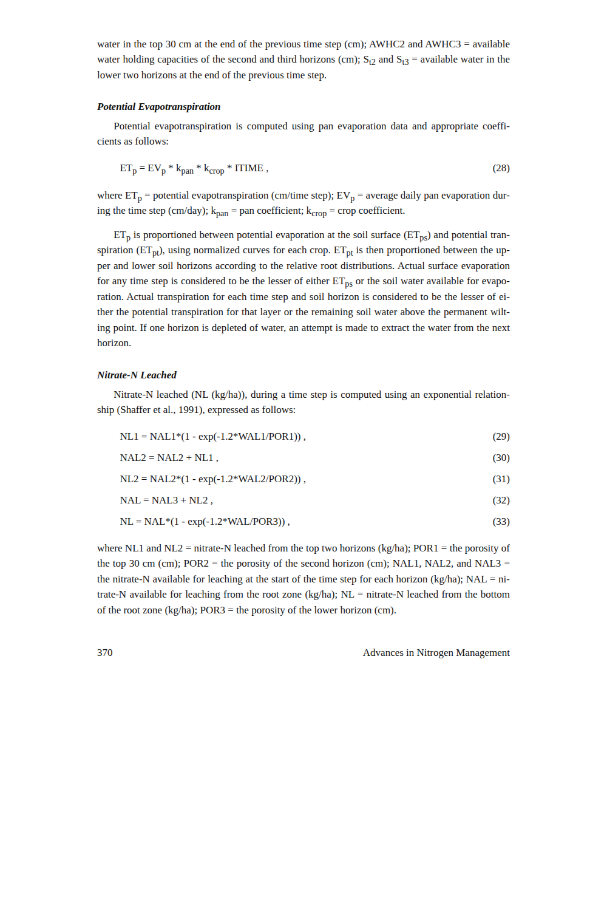water in the top 30 cm at the end of the previous time step (cm); AWHC2 and AWHC3 = available water holding capacities of the second and third horizons (cm); St2 and St3 = available water in the lower two horizons at the end of the previous time step.
Potential Evapotranspiration
Potential evapotranspiration is computed using pan evaporation data and appropriate coefficients as follows:
ETp = EVp * kpan * kcrop * ITIME ,
(28)
where ETp = potential evapotranspiration (cm/time step); EVp = average daily pan evaporation during the time step (cm/day); kpan = pan coefficient; kcrop = crop coefficient.
ETp is proportioned between potential evaporation at the soil surface (ETps) and potential transpiration (ETpt), using normalized curves for each crop. ETpt is then proportioned between the upper and lower soil horizons according to the relative root distributions. Actual surface evaporation for any time step is considered to be the lesser of either ETps or the soil water available for evaporation. Actual transpiration for each time step and soil horizon is considered to be the lesser of either the potential transpiration for that layer or the remaining soil water above the permanent wilting point. If one horizon is depleted of water, an attempt is made to extract the water from the next horizon.
Nitrate-N Leached
Nitrate-N leached (NL (kg/ha)), during a time step is computed using an exponential relationship (Shaffer et al., 1991), expressed as follows:
NL1 = NAL1*(1 - exp(-1.2*WAL1/POR1)) ,
(29)
NAL2 = NAL2 + NL1 ,
(30)
NL2 = NAL2*(1 - exp(-1.2*WAL2/POR2)) ,
(31)
NAL = NAL3 + NL2 ,
(32)
NL = NAL*(1 - exp(-1.2*WAL/POR3)) ,
(33)
where NL1 and NL2 = nitrate-N leached from the top two horizons (kg/ha); POR1 = the porosity of the top 30 cm (cm); POR2 = the porosity of the second horizon (cm); NAL1, NAL2, and NAL3 = the nitrate-N available for leaching at the start of the time step for each horizon (kg/ha); NAL = nitrate-N available for leaching from the root zone (kg/ha); NL = nitrate-N leached from the bottom of the root zone (kg/ha); POR3 = the porosity of the lower horizon (cm).
370 Advances in Nitrogen Management